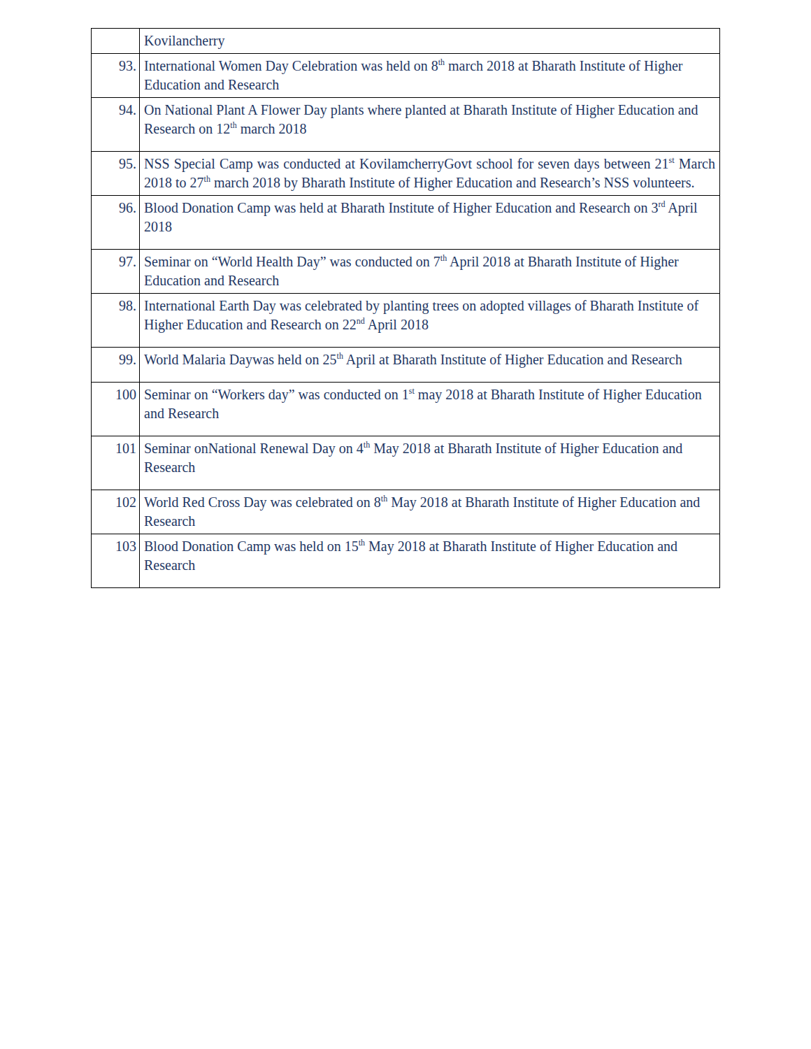| | Kovilancherry |
| 93. | International Women Day Celebration was held on 8 th march 2018 at Bharath Institute of Higher Education and Research |
| 94. | On National Plant A Flower Day plants where planted at Bharath Institute of Higher Education and Research on 12 th march 2018 |
| 95. | NSS Special Camp was conducted at KovilamcherryGovt school for seven days between 21 st March 2018 to 27 th march 2018 by Bharath Institute of Higher Education and Research’s NSS volunteers. |
| 96. | Blood Donation Camp was held at Bharath Institute of Higher Education and Research on 3 rd April 2018 |
| 97. | Seminar on “World Health Day” was conducted on 7 th April 2018 at Bharath Institute of Higher Education and Research |
| 98. | International Earth Day was celebrated by planting trees on adopted villages of Bharath Institute of Higher Education and Research on 22 nd April 2018 |
| 99. | World Malaria Daywas held on 25 th April at Bharath Institute of Higher Education and Research |
| 100 | Seminar on “Workers day” was conducted on 1 st may 2018 at Bharath Institute of Higher Education and Research |
| 101 | Seminar onNational Renewal Day on 4 th May 2018 at Bharath Institute of Higher Education and Research |
| 102 | World Red Cross Day was celebrated on 8 th May 2018 at Bharath Institute of Higher Education and Research |
| 103 | Blood Donation Camp was held on 15 th May 2018 at Bharath Institute of Higher Education and Research |